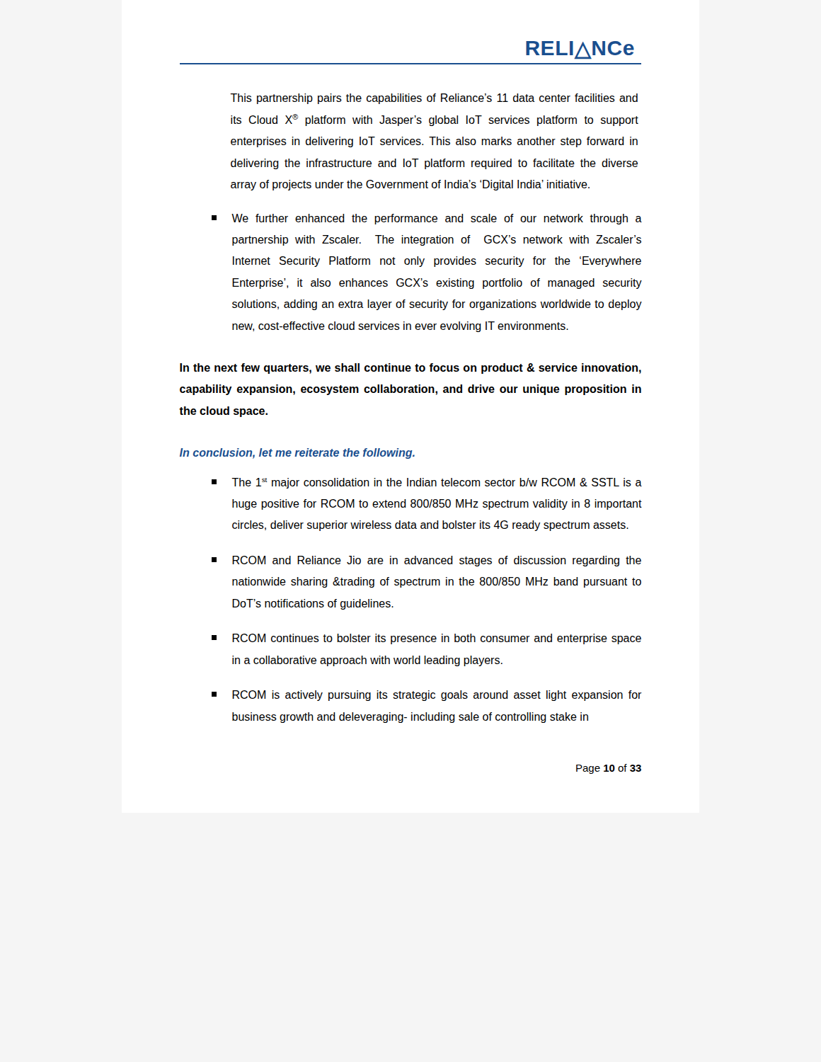RELI△NCe
This partnership pairs the capabilities of Reliance’s 11 data center facilities and its Cloud X® platform with Jasper’s global IoT services platform to support enterprises in delivering IoT services. This also marks another step forward in delivering the infrastructure and IoT platform required to facilitate the diverse array of projects under the Government of India’s ‘Digital India’ initiative.
We further enhanced the performance and scale of our network through a partnership with Zscaler. The integration of GCX’s network with Zscaler’s Internet Security Platform not only provides security for the ‘Everywhere Enterprise’, it also enhances GCX’s existing portfolio of managed security solutions, adding an extra layer of security for organizations worldwide to deploy new, cost-effective cloud services in ever evolving IT environments.
In the next few quarters, we shall continue to focus on product & service innovation, capability expansion, ecosystem collaboration, and drive our unique proposition in the cloud space.
In conclusion, let me reiterate the following.
The 1st major consolidation in the Indian telecom sector b/w RCOM & SSTL is a huge positive for RCOM to extend 800/850 MHz spectrum validity in 8 important circles, deliver superior wireless data and bolster its 4G ready spectrum assets.
RCOM and Reliance Jio are in advanced stages of discussion regarding the nationwide sharing &trading of spectrum in the 800/850 MHz band pursuant to DoT’s notifications of guidelines.
RCOM continues to bolster its presence in both consumer and enterprise space in a collaborative approach with world leading players.
RCOM is actively pursuing its strategic goals around asset light expansion for business growth and deleveraging- including sale of controlling stake in
Page 10 of 33